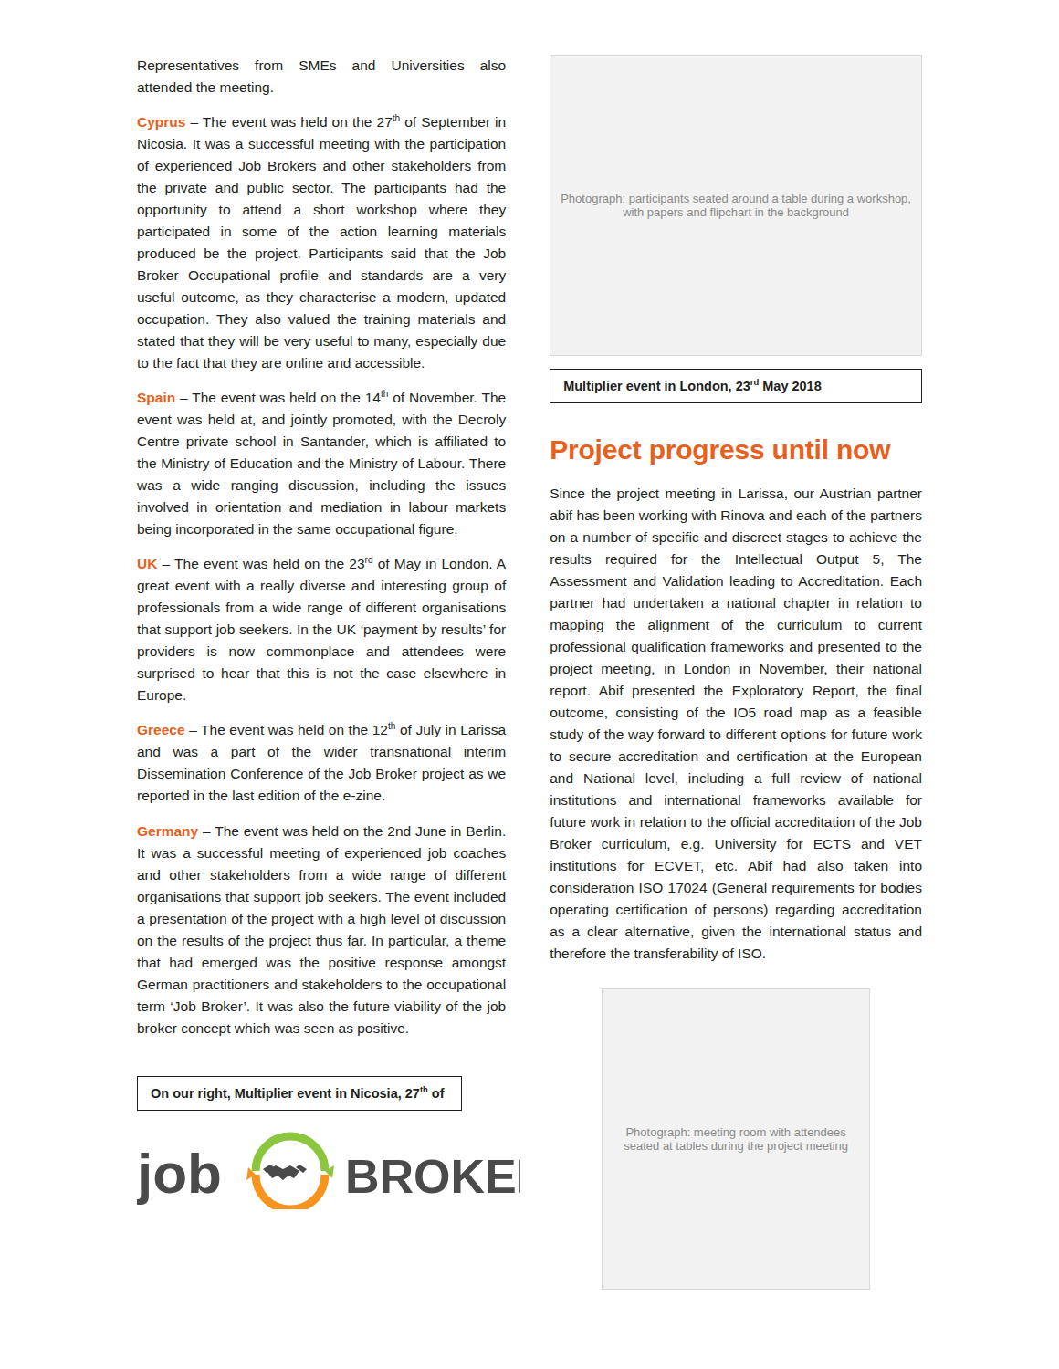Representatives from SMEs and Universities also attended the meeting.
Cyprus – The event was held on the 27th of September in Nicosia. It was a successful meeting with the participation of experienced Job Brokers and other stakeholders from the private and public sector. The participants had the opportunity to attend a short workshop where they participated in some of the action learning materials produced be the project. Participants said that the Job Broker Occupational profile and standards are a very useful outcome, as they characterise a modern, updated occupation. They also valued the training materials and stated that they will be very useful to many, especially due to the fact that they are online and accessible.
Spain – The event was held on the 14th of November. The event was held at, and jointly promoted, with the Decroly Centre private school in Santander, which is affiliated to the Ministry of Education and the Ministry of Labour. There was a wide ranging discussion, including the issues involved in orientation and mediation in labour markets being incorporated in the same occupational figure.
UK – The event was held on the 23rd of May in London. A great event with a really diverse and interesting group of professionals from a wide range of different organisations that support job seekers. In the UK ‘payment by results’ for providers is now commonplace and attendees were surprised to hear that this is not the case elsewhere in Europe.
Greece – The event was held on the 12th of July in Larissa and was a part of the wider transnational interim Dissemination Conference of the Job Broker project as we reported in the last edition of the e-zine.
Germany – The event was held on the 2nd June in Berlin. It was a successful meeting of experienced job coaches and other stakeholders from a wide range of different organisations that support job seekers. The event included a presentation of the project with a high level of discussion on the results of the project thus far. In particular, a theme that had emerged was the positive response amongst German practitioners and stakeholders to the occupational term ‘Job Broker’. It was also the future viability of the job broker concept which was seen as positive.
On our right, Multiplier event in Nicosia, 27th of
job BROKER
Photograph: participants seated around a table during a workshop, with papers and flipchart in the background
Multiplier event in London, 23rd May 2018
Project progress until now
Since the project meeting in Larissa, our Austrian partner abif has been working with Rinova and each of the partners on a number of specific and discreet stages to achieve the results required for the Intellectual Output 5, The Assessment and Validation leading to Accreditation. Each partner had undertaken a national chapter in relation to mapping the alignment of the curriculum to current professional qualification frameworks and presented to the project meeting, in London in November, their national report. Abif presented the Exploratory Report, the final outcome, consisting of the IO5 road map as a feasible study of the way forward to different options for future work to secure accreditation and certification at the European and National level, including a full review of national institutions and international frameworks available for future work in relation to the official accreditation of the Job Broker curriculum, e.g. University for ECTS and VET institutions for ECVET, etc. Abif had also taken into consideration ISO 17024 (General requirements for bodies operating certification of persons) regarding accreditation as a clear alternative, given the international status and therefore the transferability of ISO.
Photograph: meeting room with attendees seated at tables during the project meeting